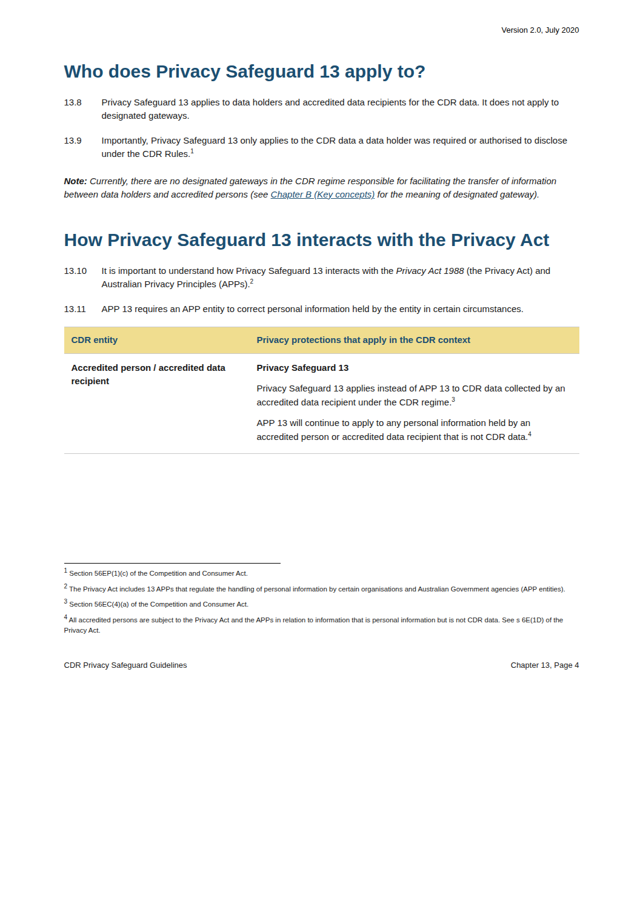Version 2.0, July 2020
Who does Privacy Safeguard 13 apply to?
13.8
Privacy Safeguard 13 applies to data holders and accredited data recipients for the CDR data. It does not apply to designated gateways.
13.9
Importantly, Privacy Safeguard 13 only applies to the CDR data a data holder was required or authorised to disclose under the CDR Rules.1
Note: Currently, there are no designated gateways in the CDR regime responsible for facilitating the transfer of information between data holders and accredited persons (see Chapter B (Key concepts) for the meaning of designated gateway).
How Privacy Safeguard 13 interacts with the Privacy Act
13.10
It is important to understand how Privacy Safeguard 13 interacts with the Privacy Act 1988 (the Privacy Act) and Australian Privacy Principles (APPs).2
13.11
APP 13 requires an APP entity to correct personal information held by the entity in certain circumstances.
| CDR entity | Privacy protections that apply in the CDR context |
| --- | --- |
| Accredited person / accredited data recipient | Privacy Safeguard 13 Privacy Safeguard 13 applies instead of APP 13 to CDR data collected by an accredited data recipient under the CDR regime. 3 APP 13 will continue to apply to any personal information held by an accredited person or accredited data recipient that is not CDR data. 4 |
1 Section 56EP(1)(c) of the Competition and Consumer Act.
2 The Privacy Act includes 13 APPs that regulate the handling of personal information by certain organisations and Australian Government agencies (APP entities).
3 Section 56EC(4)(a) of the Competition and Consumer Act.
4 All accredited persons are subject to the Privacy Act and the APPs in relation to information that is personal information but is not CDR data. See s 6E(1D) of the Privacy Act.
CDR Privacy Safeguard Guidelines
Chapter 13, Page 4